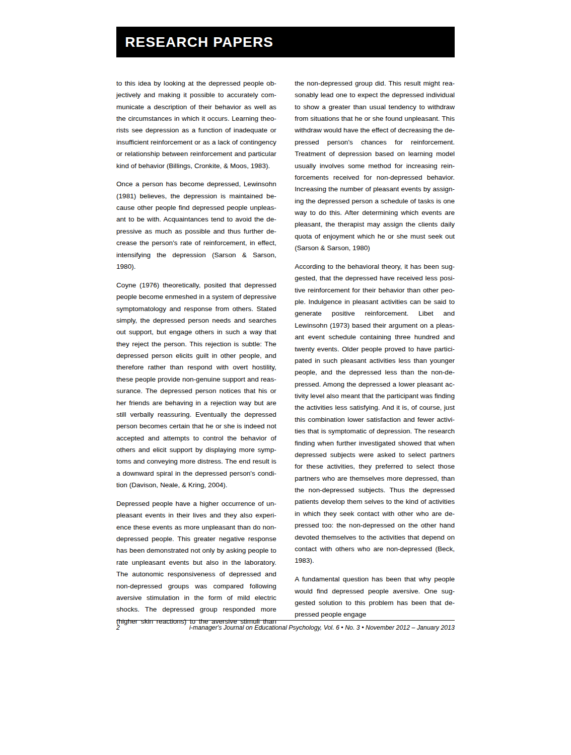Research Papers
to this idea by looking at the depressed people objectively and making it possible to accurately communicate a description of their behavior as well as the circumstances in which it occurs. Learning theorists see depression as a function of inadequate or insufficient reinforcement or as a lack of contingency or relationship between reinforcement and particular kind of behavior (Billings, Cronkite, & Moos, 1983).
Once a person has become depressed, Lewinsohn (1981) believes, the depression is maintained because other people find depressed people unpleasant to be with. Acquaintances tend to avoid the depressive as much as possible and thus further decrease the person's rate of reinforcement, in effect, intensifying the depression (Sarson & Sarson, 1980).
Coyne (1976) theoretically, posited that depressed people become enmeshed in a system of depressive symptomatology and response from others. Stated simply, the depressed person needs and searches out support, but engage others in such a way that they reject the person. This rejection is subtle: The depressed person elicits guilt in other people, and therefore rather than respond with overt hostility, these people provide non-genuine support and reassurance. The depressed person notices that his or her friends are behaving in a rejection way but are still verbally reassuring. Eventually the depressed person becomes certain that he or she is indeed not accepted and attempts to control the behavior of others and elicit support by displaying more symptoms and conveying more distress. The end result is a downward spiral in the depressed person's condition (Davison, Neale, & Kring, 2004).
Depressed people have a higher occurrence of unpleasant events in their lives and they also experience these events as more unpleasant than do non-depressed people. This greater negative response has been demonstrated not only by asking people to rate unpleasant events but also in the laboratory. The autonomic responsiveness of depressed and non-depressed groups was compared following aversive stimulation in the form of mild electric shocks. The depressed group responded more (higher skin reactions) to the aversive stimuli than the non-depressed group did. This result might reasonably lead one to expect the depressed individual to show a greater than usual tendency to withdraw from situations that he or she found unpleasant. This withdraw would have the effect of decreasing the depressed person's chances for reinforcement. Treatment of depression based on learning model usually involves some method for increasing reinforcements received for non-depressed behavior. Increasing the number of pleasant events by assigning the depressed person a schedule of tasks is one way to do this. After determining which events are pleasant, the therapist may assign the clients daily quota of enjoyment which he or she must seek out (Sarson & Sarson, 1980)
According to the behavioral theory, it has been suggested, that the depressed have received less positive reinforcement for their behavior than other people. Indulgence in pleasant activities can be said to generate positive reinforcement. Libet and Lewinsohn (1973) based their argument on a pleasant event schedule containing three hundred and twenty events. Older people proved to have participated in such pleasant activities less than younger people, and the depressed less than the non-depressed. Among the depressed a lower pleasant activity level also meant that the participant was finding the activities less satisfying. And it is, of course, just this combination lower satisfaction and fewer activities that is symptomatic of depression. The research finding when further investigated showed that when depressed subjects were asked to select partners for these activities, they preferred to select those partners who are themselves more depressed, than the non-depressed subjects. Thus the depressed patients develop them selves to the kind of activities in which they seek contact with other who are depressed too: the non-depressed on the other hand devoted themselves to the activities that depend on contact with others who are non-depressed (Beck, 1983).
A fundamental question has been that why people would find depressed people aversive. One suggested solution to this problem has been that depressed people engage
2
i-manager's Journal on Educational Psychology, Vol. 6 • No. 3 • November 2012 – January 2013